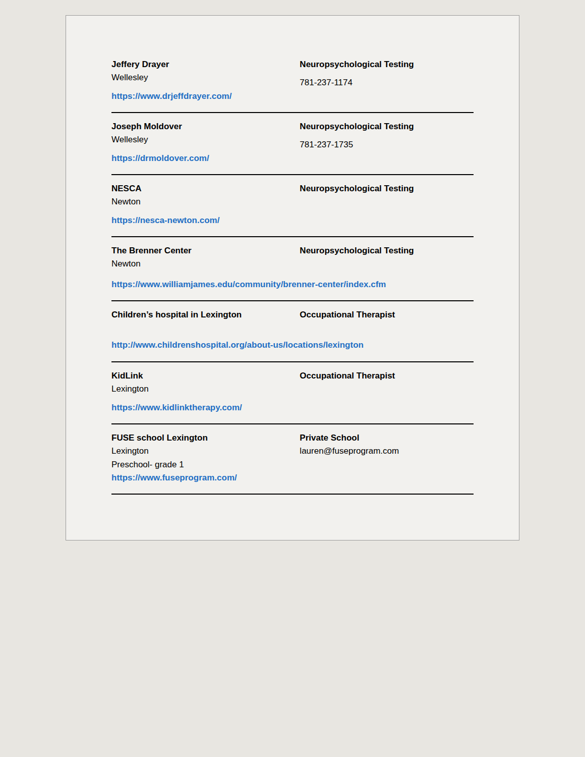| Jeffery Drayer Wellesley https://www.drjeffdrayer.com/ | Neuropsychological Testing 781-237-1174 |
| Joseph Moldover Wellesley https://drmoldover.com/ | Neuropsychological Testing 781-237-1735 |
| NESCA Newton https://nesca-newton.com/ | Neuropsychological Testing |
| / The Brenner Center Newton / Neuropsychological Testing / https://www.williamjames.edu/community/brenner-center/index.cfm |
| / Children’s hospital in Lexington / Occupational Therapist / http://www.childrenshospital.org/about-us/locations/lexington |
| KidLink Lexington https://www.kidlinktherapy.com/ | Occupational Therapist |
| FUSE school Lexington Lexington Preschool- grade 1 https://www.fuseprogram.com/ | Private School lauren@fuseprogram.com |